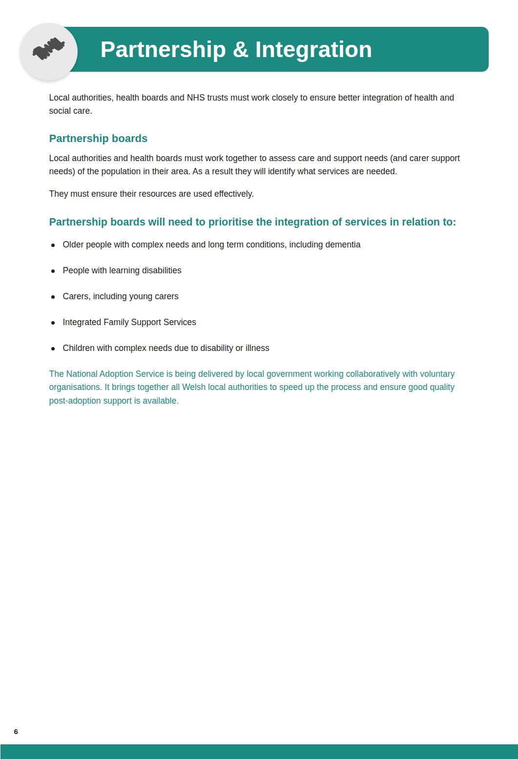Partnership & Integration
Local authorities, health boards and NHS trusts must work closely to ensure better integration of health and social care.
Partnership boards
Local authorities and health boards must work together to assess care and support needs (and carer support needs) of the population in their area. As a result they will identify what services are needed.
They must ensure their resources are used effectively.
Partnership boards will need to prioritise the integration of services in relation to:
Older people with complex needs and long term conditions, including dementia
People with learning disabilities
Carers, including young carers
Integrated Family Support Services
Children with complex needs due to disability or illness
The National Adoption Service is being delivered by local government working collaboratively with voluntary organisations. It brings together all Welsh local authorities to speed up the process and ensure good quality post-adoption support is available.
6